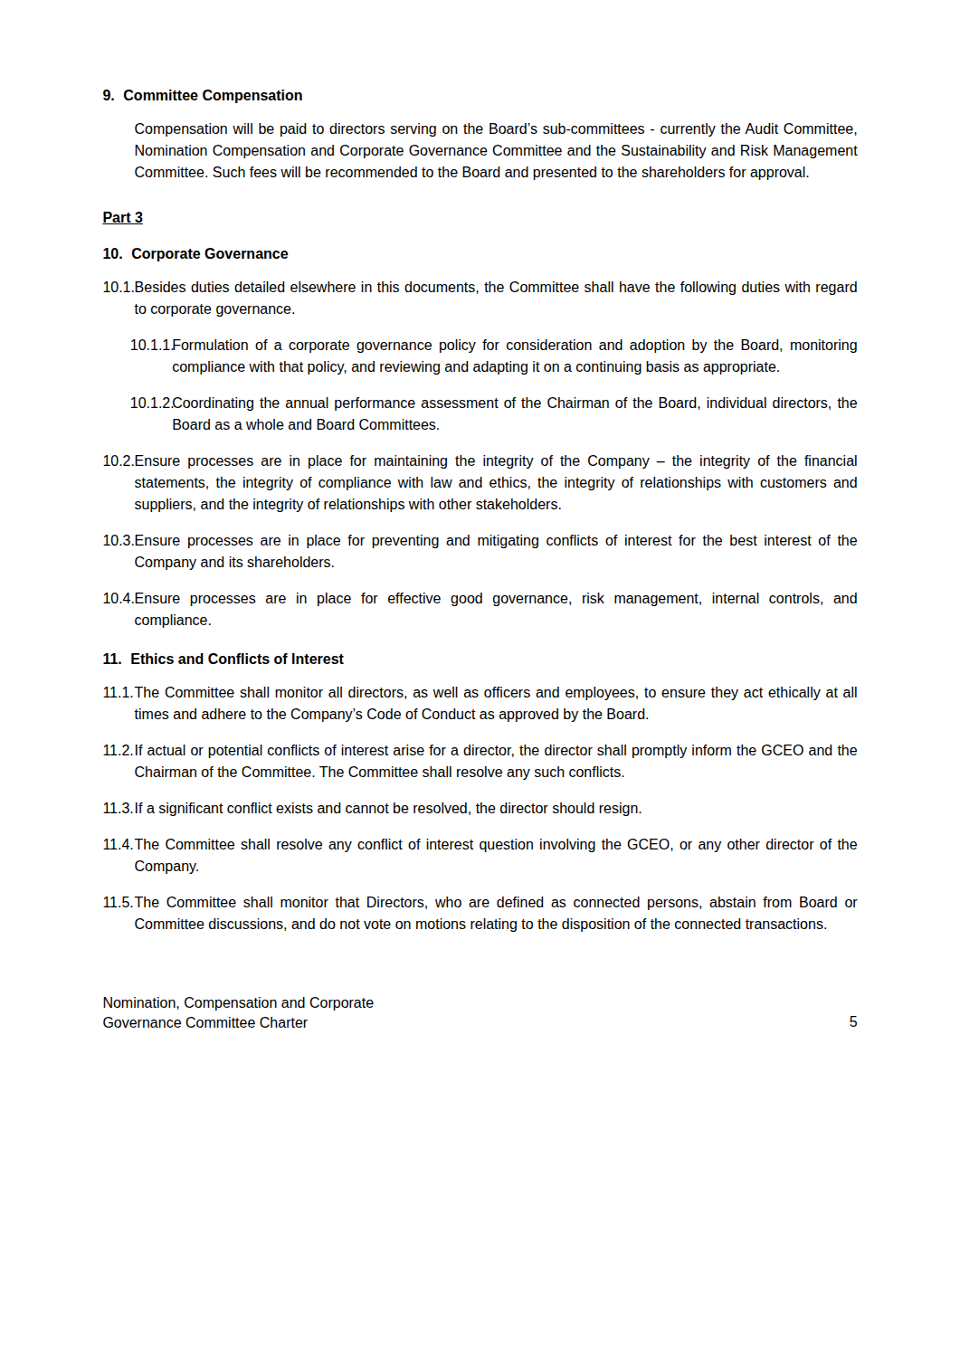9.
Committee Compensation
Compensation will be paid to directors serving on the Board’s sub-committees - currently the Audit Committee, Nomination Compensation and Corporate Governance Committee and the Sustainability and Risk Management Committee. Such fees will be recommended to the Board and presented to the shareholders for approval.
Part 3
10.
Corporate Governance
10.1. Besides duties detailed elsewhere in this documents, the Committee shall have the following duties with regard to corporate governance.
10.1.1. Formulation of a corporate governance policy for consideration and adoption by the Board, monitoring compliance with that policy, and reviewing and adapting it on a continuing basis as appropriate.
10.1.2. Coordinating the annual performance assessment of the Chairman of the Board, individual directors, the Board as a whole and Board Committees.
10.2. Ensure processes are in place for maintaining the integrity of the Company – the integrity of the financial statements, the integrity of compliance with law and ethics, the integrity of relationships with customers and suppliers, and the integrity of relationships with other stakeholders.
10.3. Ensure processes are in place for preventing and mitigating conflicts of interest for the best interest of the Company and its shareholders.
10.4. Ensure processes are in place for effective good governance, risk management, internal controls, and compliance.
11.
Ethics and Conflicts of Interest
11.1. The Committee shall monitor all directors, as well as officers and employees, to ensure they act ethically at all times and adhere to the Company’s Code of Conduct as approved by the Board.
11.2. If actual or potential conflicts of interest arise for a director, the director shall promptly inform the GCEO and the Chairman of the Committee. The Committee shall resolve any such conflicts.
11.3. If a significant conflict exists and cannot be resolved, the director should resign.
11.4. The Committee shall resolve any conflict of interest question involving the GCEO, or any other director of the Company.
11.5. The Committee shall monitor that Directors, who are defined as connected persons, abstain from Board or Committee discussions, and do not vote on motions relating to the disposition of the connected transactions.
Nomination, Compensation and Corporate
Governance Committee Charter
5